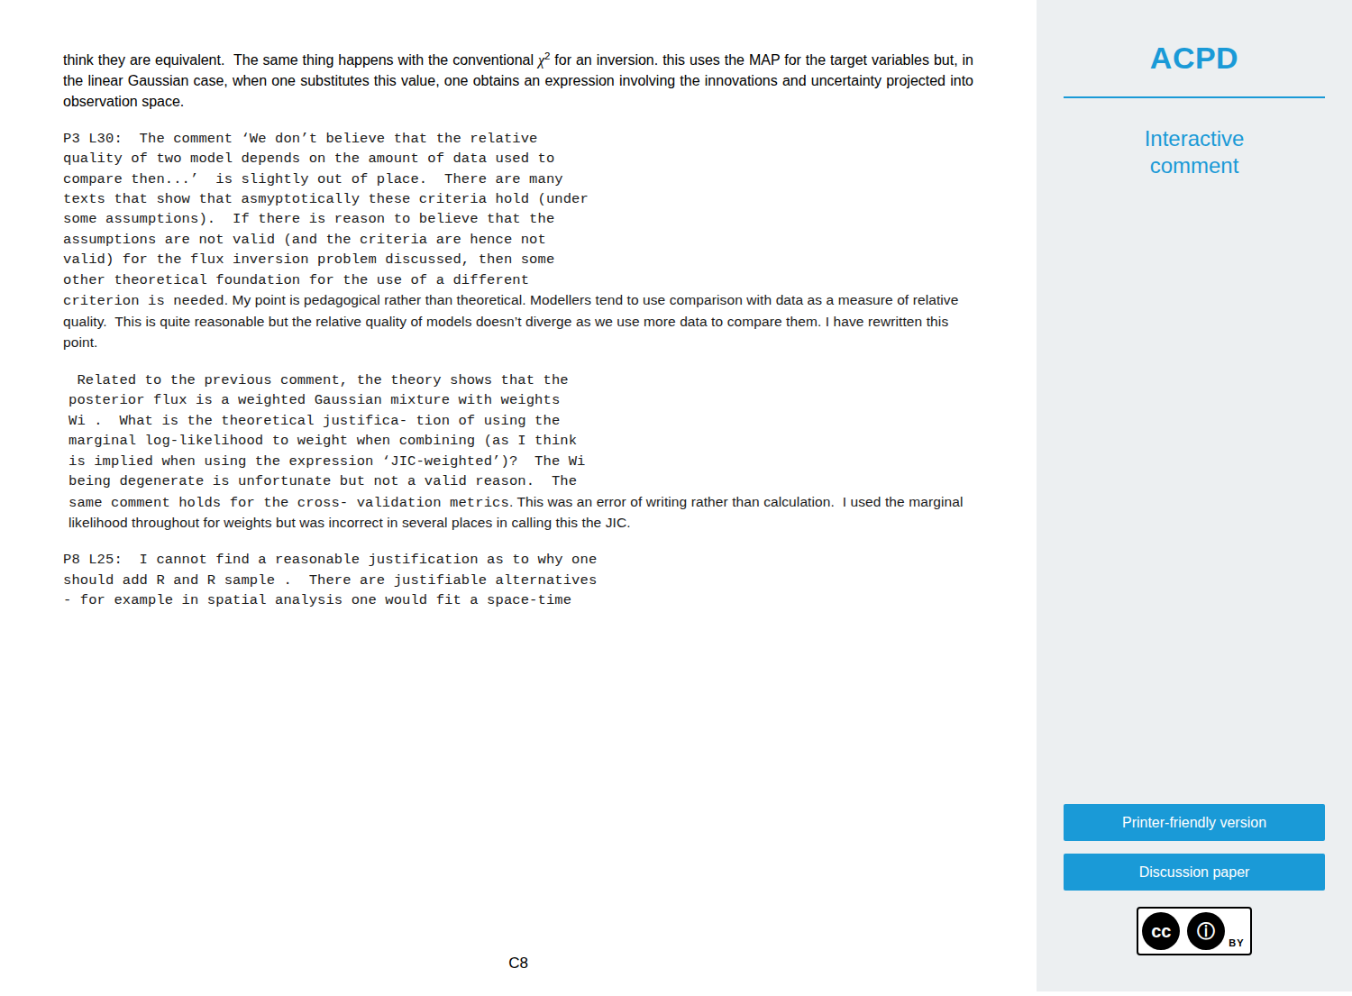think they are equivalent. The same thing happens with the conventional χ2 for an inversion. this uses the MAP for the target variables but, in the linear Gaussian case, when one substitutes this value, one obtains an expression involving the innovations and uncertainty projected into observation space.
P3 L30: The comment ‘We don’t believe that the relative
quality of two model depends on the amount of data used to
compare then...’ is slightly out of place. There are many
texts that show that asmyptotically these criteria hold (under
some assumptions). If there is reason to believe that the
assumptions are not valid (and the criteria are hence not
valid) for the flux inversion problem discussed, then some
other theoretical foundation for the use of a different
criterion is needed. My point is pedagogical rather than theoretical. Modellers tend to use comparison with data as a measure of relative quality. This is quite reasonable but the relative quality of models doesn’t diverge as we use more data to compare them. I have rewritten this point.
Related to the previous comment, the theory shows that the
posterior flux is a weighted Gaussian mixture with weights
Wi . What is the theoretical justifica- tion of using the
marginal log-likelihood to weight when combining (as I think
is implied when using the expression ‘JIC-weighted’)? The Wi
being degenerate is unfortunate but not a valid reason. The
same comment holds for the cross- validation metrics. This was an error of writing rather than calculation. I used the marginal likelihood throughout for weights but was incorrect in several places in calling this the JIC.
P8 L25: I cannot find a reasonable justification as to why one
should add R and R sample . There are justifiable alternatives
- for example in spatial analysis one would fit a space-time
C8
ACPD
Interactive
comment
Printer-friendly version Discussion paper
cc ⓘ
BY